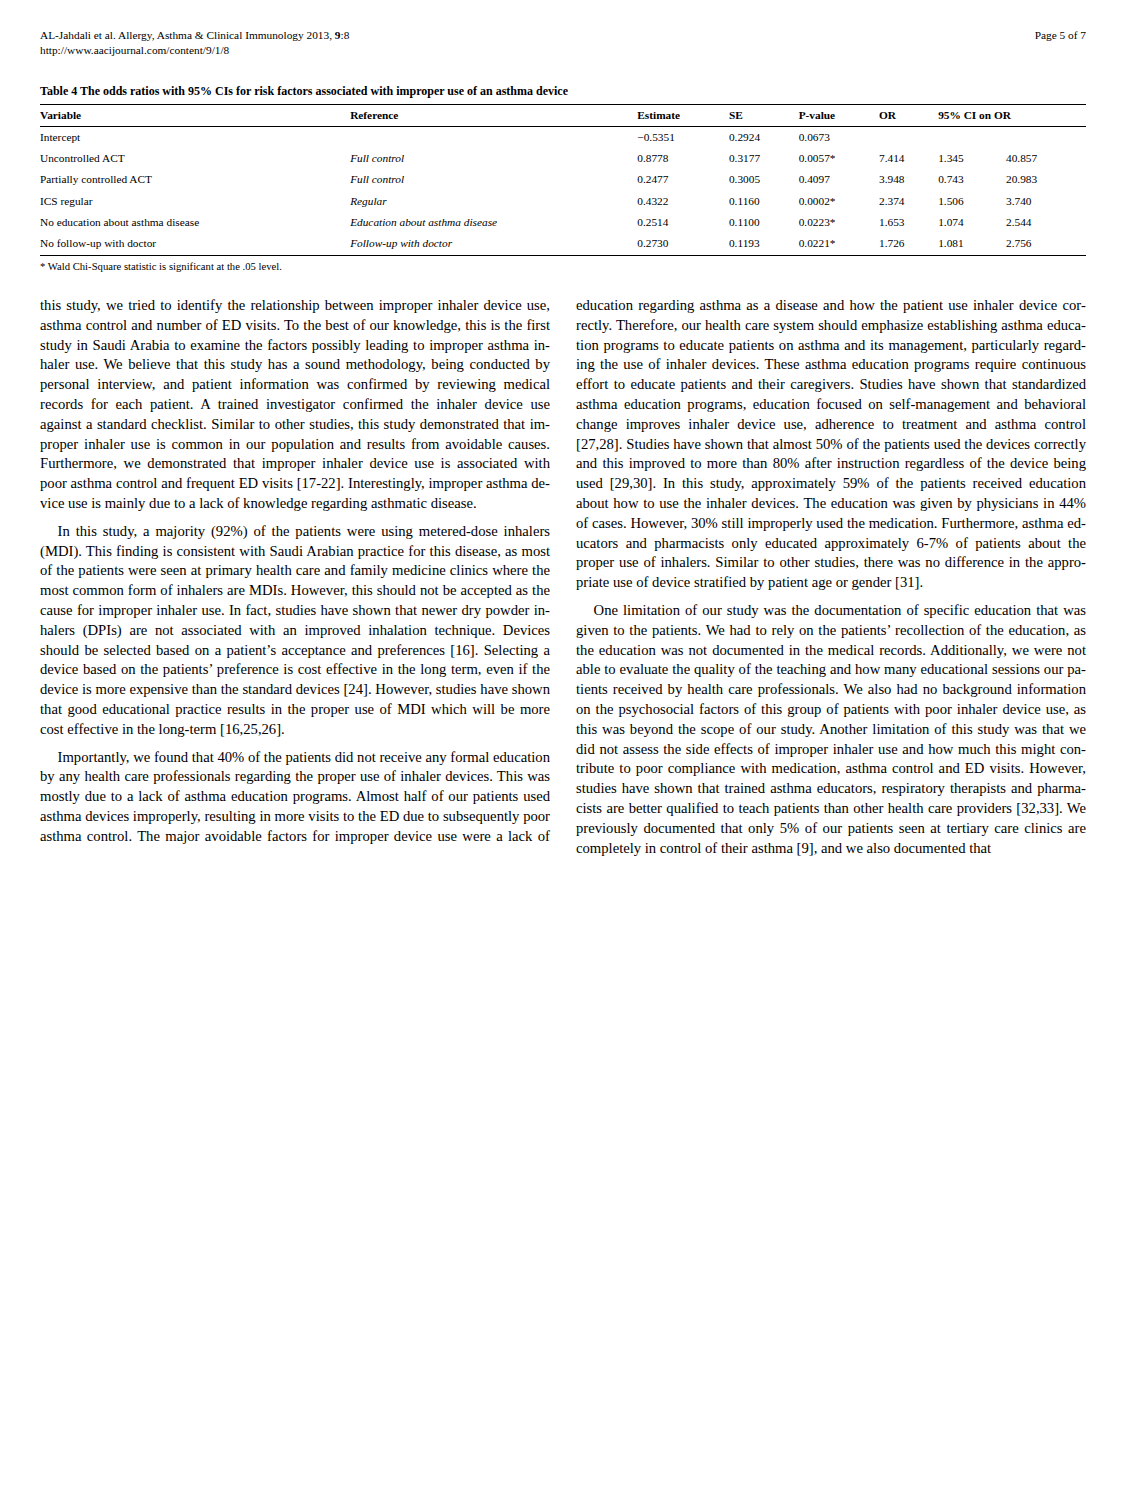AL-Jahdali et al. Allergy, Asthma & Clinical Immunology 2013, 9:8
http://www.aacijournal.com/content/9/1/8
Page 5 of 7
Table 4 The odds ratios with 95% CIs for risk factors associated with improper use of an asthma device
| Variable | Reference | Estimate | SE | P-value | OR | 95% CI on OR |
| --- | --- | --- | --- | --- | --- | --- |
| Intercept | | −0.5351 | 0.2924 | 0.0673 | | | |
| Uncontrolled ACT | Full control | 0.8778 | 0.3177 | 0.0057* | 7.414 | 1.345 | 40.857 |
| Partially controlled ACT | Full control | 0.2477 | 0.3005 | 0.4097 | 3.948 | 0.743 | 20.983 |
| ICS regular | Regular | 0.4322 | 0.1160 | 0.0002* | 2.374 | 1.506 | 3.740 |
| No education about asthma disease | Education about asthma disease | 0.2514 | 0.1100 | 0.0223* | 1.653 | 1.074 | 2.544 |
| No follow-up with doctor | Follow-up with doctor | 0.2730 | 0.1193 | 0.0221* | 1.726 | 1.081 | 2.756 |
* Wald Chi-Square statistic is significant at the .05 level.
this study, we tried to identify the relationship between improper inhaler device use, asthma control and number of ED visits. To the best of our knowledge, this is the first study in Saudi Arabia to examine the factors possibly leading to improper asthma inhaler use. We believe that this study has a sound methodology, being conducted by personal interview, and patient information was confirmed by reviewing medical records for each patient. A trained investigator confirmed the inhaler device use against a standard checklist. Similar to other studies, this study demonstrated that improper inhaler use is common in our population and results from avoidable causes. Furthermore, we demonstrated that improper inhaler device use is associated with poor asthma control and frequent ED visits [17-22]. Interestingly, improper asthma device use is mainly due to a lack of knowledge regarding asthmatic disease.
In this study, a majority (92%) of the patients were using metered-dose inhalers (MDI). This finding is consistent with Saudi Arabian practice for this disease, as most of the patients were seen at primary health care and family medicine clinics where the most common form of inhalers are MDIs. However, this should not be accepted as the cause for improper inhaler use. In fact, studies have shown that newer dry powder inhalers (DPIs) are not associated with an improved inhalation technique. Devices should be selected based on a patient’s acceptance and preferences [16]. Selecting a device based on the patients’ preference is cost effective in the long term, even if the device is more expensive than the standard devices [24]. However, studies have shown that good educational practice results in the proper use of MDI which will be more cost effective in the long-term [16,25,26].
Importantly, we found that 40% of the patients did not receive any formal education by any health care professionals regarding the proper use of inhaler devices. This was mostly due to a lack of asthma education programs. Almost half of our patients used asthma devices improperly, resulting in more visits to the ED due to subsequently poor asthma control. The major avoidable factors for improper device use were a lack of education regarding asthma as a disease and how the patient use inhaler device correctly. Therefore, our health care system should emphasize establishing asthma education programs to educate patients on asthma and its management, particularly regarding the use of inhaler devices. These asthma education programs require continuous effort to educate patients and their caregivers. Studies have shown that standardized asthma education programs, education focused on self-management and behavioral change improves inhaler device use, adherence to treatment and asthma control [27,28]. Studies have shown that almost 50% of the patients used the devices correctly and this improved to more than 80% after instruction regardless of the device being used [29,30]. In this study, approximately 59% of the patients received education about how to use the inhaler devices. The education was given by physicians in 44% of cases. However, 30% still improperly used the medication. Furthermore, asthma educators and pharmacists only educated approximately 6-7% of patients about the proper use of inhalers. Similar to other studies, there was no difference in the appropriate use of device stratified by patient age or gender [31].
One limitation of our study was the documentation of specific education that was given to the patients. We had to rely on the patients’ recollection of the education, as the education was not documented in the medical records. Additionally, we were not able to evaluate the quality of the teaching and how many educational sessions our patients received by health care professionals. We also had no background information on the psychosocial factors of this group of patients with poor inhaler device use, as this was beyond the scope of our study. Another limitation of this study was that we did not assess the side effects of improper inhaler use and how much this might contribute to poor compliance with medication, asthma control and ED visits. However, studies have shown that trained asthma educators, respiratory therapists and pharmacists are better qualified to teach patients than other health care providers [32,33]. We previously documented that only 5% of our patients seen at tertiary care clinics are completely in control of their asthma [9], and we also documented that